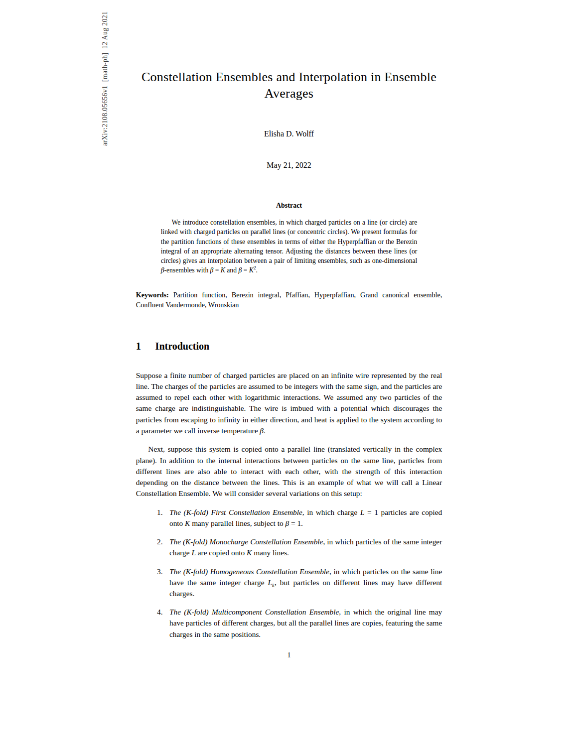arXiv:2108.05656v1 [math-ph] 12 Aug 2021
Constellation Ensembles and Interpolation in Ensemble Averages
Elisha D. Wolff
May 21, 2022
Abstract
We introduce constellation ensembles, in which charged particles on a line (or circle) are linked with charged particles on parallel lines (or concentric circles). We present formulas for the partition functions of these ensembles in terms of either the Hyperpfaffian or the Berezin integral of an appropriate alternating tensor. Adjusting the distances between these lines (or circles) gives an interpolation between a pair of limiting ensembles, such as one-dimensional β-ensembles with β = K and β = K2.
Keywords: Partition function, Berezin integral, Pfaffian, Hyperpfaffian, Grand canonical ensemble, Confluent Vandermonde, Wronskian
1 Introduction
Suppose a finite number of charged particles are placed on an infinite wire represented by the real line. The charges of the particles are assumed to be integers with the same sign, and the particles are assumed to repel each other with logarithmic interactions. We assumed any two particles of the same charge are indistinguishable. The wire is imbued with a potential which discourages the particles from escaping to infinity in either direction, and heat is applied to the system according to a parameter we call inverse temperature β.
Next, suppose this system is copied onto a parallel line (translated vertically in the complex plane). In addition to the internal interactions between particles on the same line, particles from different lines are also able to interact with each other, with the strength of this interaction depending on the distance between the lines. This is an example of what we will call a Linear Constellation Ensemble. We will consider several variations on this setup:
The (K-fold) First Constellation Ensemble, in which charge L = 1 particles are copied onto K many parallel lines, subject to β = 1.
The (K-fold) Monocharge Constellation Ensemble, in which particles of the same integer charge L are copied onto K many lines.
The (K-fold) Homogeneous Constellation Ensemble, in which particles on the same line have the same integer charge Lk, but particles on different lines may have different charges.
The (K-fold) Multicomponent Constellation Ensemble, in which the original line may have particles of different charges, but all the parallel lines are copies, featuring the same charges in the same positions.
1